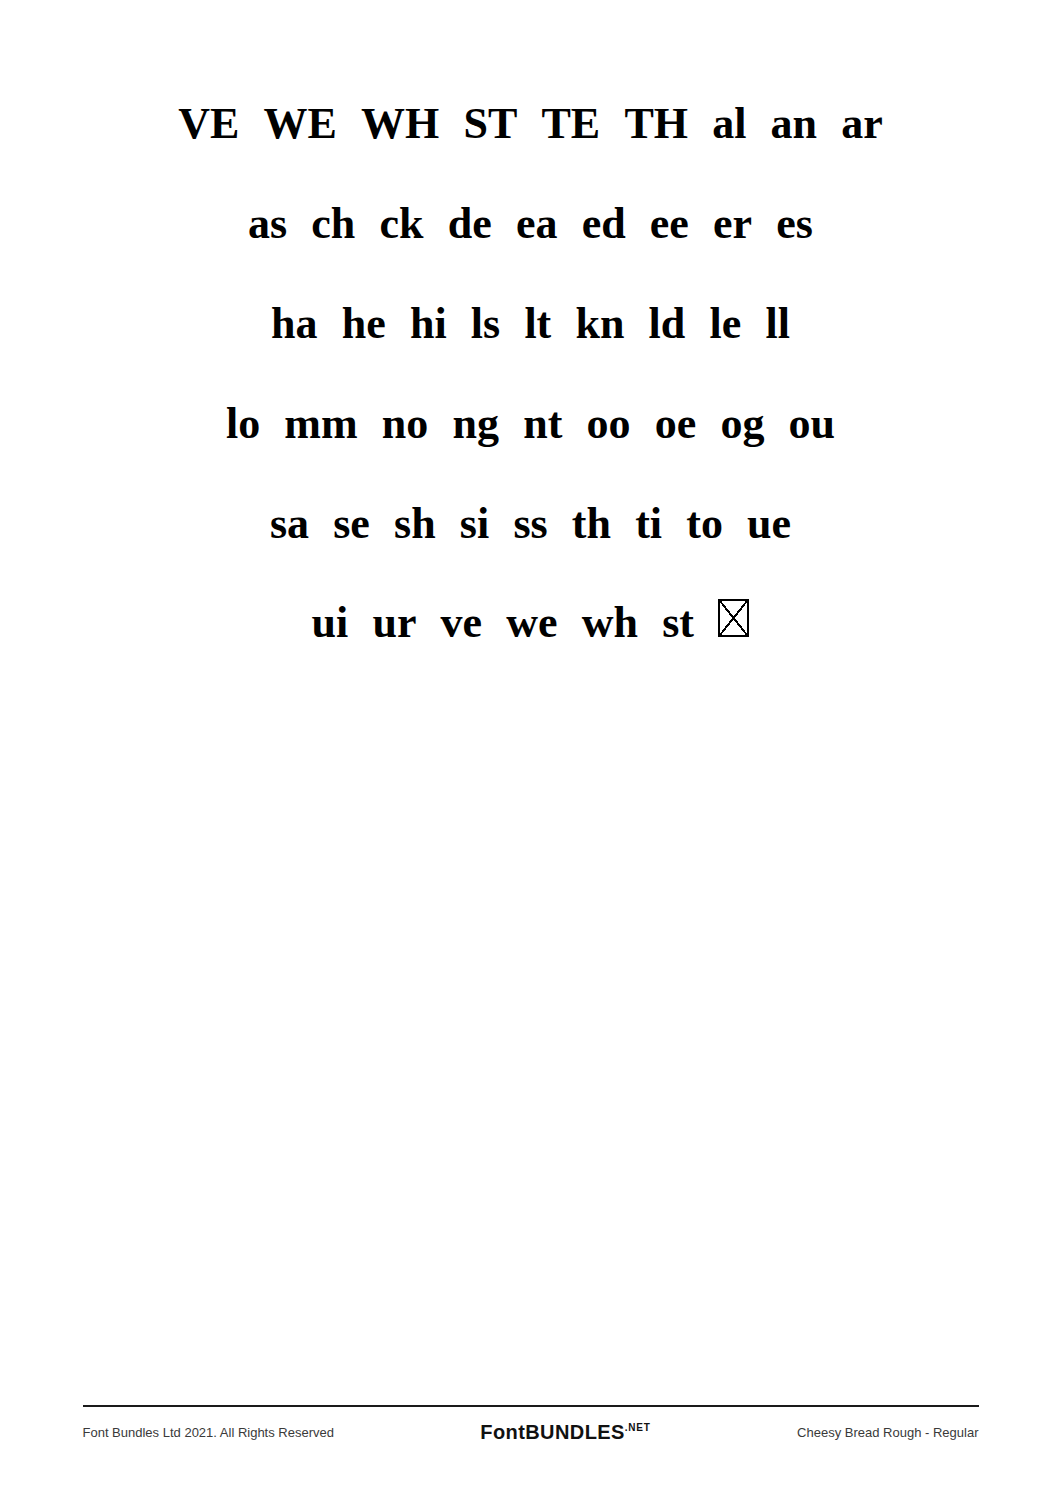VE WE WH ST TE TH al an ar
as ch ck de ea ed ee er es
ha he hi ls lt kn ld le ll
lo mm no ng nt oo oe og ou
sa se sh si ss th ti to ue
ui ur ve we wh st
Font Bundles Ltd 2021. All Rights Reserved
FontBUNDLES.NET
Cheesy Bread Rough - Regular